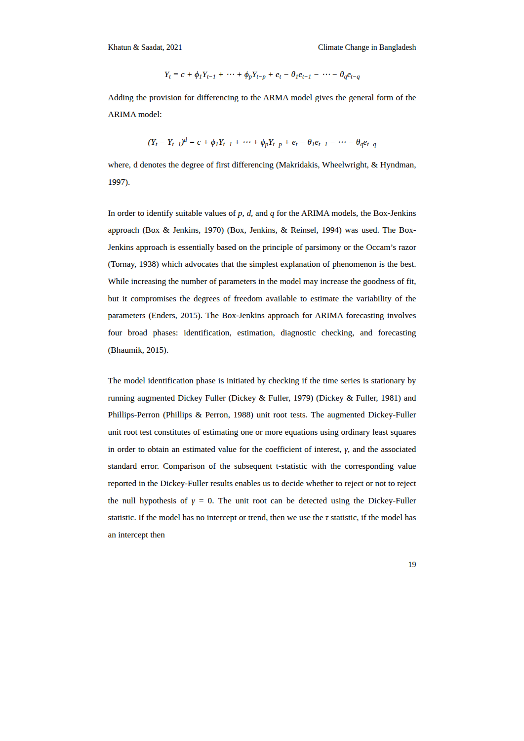Khatun & Saadat, 2021 Climate Change in Bangladesh
Yt = c + ϕ1Yt−1 + ⋯ + ϕpYt−p + et − θ1et−1 − ⋯ − θqet−q
Adding the provision for differencing to the ARMA model gives the general form of the ARIMA model:
(Yt − Yt−1)d = c + ϕ1Yt−1 + ⋯ + ϕpYt−p + et − θ1et−1 − ⋯ − θqet−q
where, d denotes the degree of first differencing (Makridakis, Wheelwright, & Hyndman, 1997).
In order to identify suitable values of p, d, and q for the ARIMA models, the Box-Jenkins approach (Box & Jenkins, 1970) (Box, Jenkins, & Reinsel, 1994) was used. The Box-Jenkins approach is essentially based on the principle of parsimony or the Occam’s razor (Tornay, 1938) which advocates that the simplest explanation of phenomenon is the best. While increasing the number of parameters in the model may increase the goodness of fit, but it compromises the degrees of freedom available to estimate the variability of the parameters (Enders, 2015). The Box-Jenkins approach for ARIMA forecasting involves four broad phases: identification, estimation, diagnostic checking, and forecasting (Bhaumik, 2015).
The model identification phase is initiated by checking if the time series is stationary by running augmented Dickey Fuller (Dickey & Fuller, 1979) (Dickey & Fuller, 1981) and Phillips-Perron (Phillips & Perron, 1988) unit root tests. The augmented Dickey-Fuller unit root test constitutes of estimating one or more equations using ordinary least squares in order to obtain an estimated value for the coefficient of interest, γ, and the associated standard error. Comparison of the subsequent t-statistic with the corresponding value reported in the Dickey-Fuller results enables us to decide whether to reject or not to reject the null hypothesis of γ = 0. The unit root can be detected using the Dickey-Fuller statistic. If the model has no intercept or trend, then we use the τ statistic, if the model has an intercept then
19